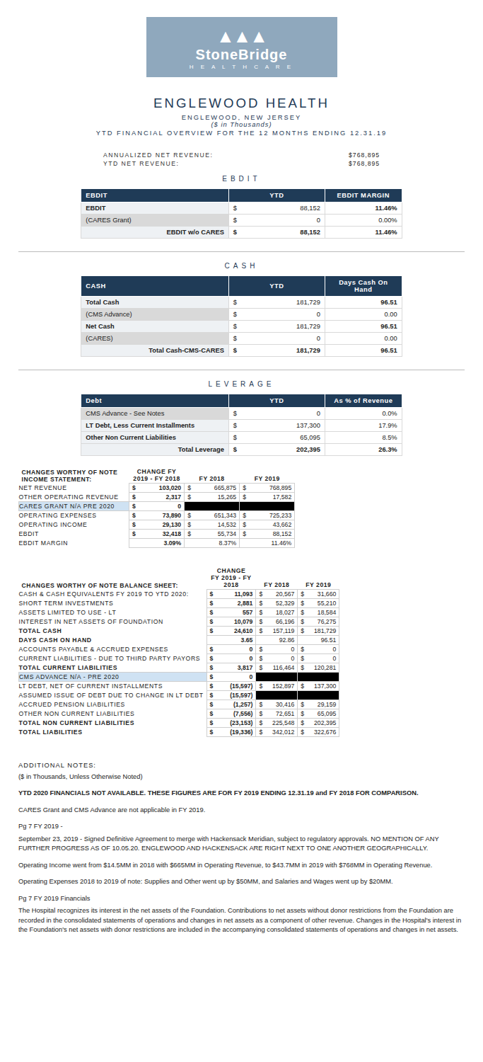▲▲▲
StoneBridge
H E A L T H C A R E
ENGLEWOOD HEALTH
ENGLEWOOD, NEW JERSEY
($ in Thousands)
YTD FINANCIAL OVERVIEW FOR THE 12 MONTHS ENDING 12.31.19
| ANNUALIZED NET REVENUE: | $768,895 |
| YTD NET REVENUE: | $768,895 |
EBDIT
| EBDIT | YTD | EBDIT MARGIN |
| --- | --- | --- |
| EBDIT | $ 88,152 | 11.46% |
| (CARES Grant) | $ 0 | 0.00% |
| EBDIT w/o CARES | $ 88,152 | 11.46% |
CASH
| CASH | YTD | Days Cash On Hand |
| --- | --- | --- |
| Total Cash | $ 181,729 | 96.51 |
| (CMS Advance) | $ 0 | 0.00 |
| Net Cash | $ 181,729 | 96.51 |
| (CARES) | $ 0 | 0.00 |
| Total Cash-CMS-CARES | $ 181,729 | 96.51 |
LEVERAGE
| Debt | YTD | As % of Revenue |
| --- | --- | --- |
| CMS Advance - See Notes | $ 0 | 0.0% |
| LT Debt, Less Current Installments | $ 137,300 | 17.9% |
| Other Non Current Liabilities | $ 65,095 | 8.5% |
| Total Leverage | $ 202,395 | 26.3% |
| CHANGES WORTHY OF NOTE INCOME STATEMENT: | CHANGE FY 2019 - FY 2018 | FY 2018 | FY 2019 |
| --- | --- | --- | --- |
| NET REVENUE | $ 103,020 | $ 665,875 | $ 768,895 |
| OTHER OPERATING REVENUE | $ 2,317 | $ 15,265 | $ 17,582 |
| CARES GRANT N/A PRE 2020 | $ 0 | | |
| OPERATING EXPENSES | $ 73,890 | $ 651,343 | $ 725,233 |
| OPERATING INCOME | $ 29,130 | $ 14,532 | $ 43,662 |
| EBDIT | $ 32,418 | $ 55,734 | $ 88,152 |
| EBDIT MARGIN | 3.09% | 8.37% | 11.46% |
| CHANGES WORTHY OF NOTE BALANCE SHEET: | CHANGE FY 2019 - FY 2018 | FY 2018 | FY 2019 |
| --- | --- | --- | --- |
| CASH & CASH EQUIVALENTS FY 2019 TO YTD 2020: | $ 11,093 | $ 20,567 | $ 31,660 |
| SHORT TERM INVESTMENTS | $ 2,881 | $ 52,329 | $ 55,210 |
| ASSETS LIMITED TO USE - LT | $ 557 | $ 18,027 | $ 18,584 |
| INTEREST IN NET ASSETS OF FOUNDATION | $ 10,079 | $ 66,196 | $ 76,275 |
| TOTAL CASH | $ 24,610 | $ 157,119 | $ 181,729 |
| DAYS CASH ON HAND | 3.65 | 92.86 | 96.51 |
| ACCOUNTS PAYABLE & ACCRUED EXPENSES | $ 0 | $ 0 | $ 0 |
| CURRENT LIABILITIES - DUE TO THIRD PARTY PAYORS | $ 0 | $ 0 | $ 0 |
| TOTAL CURRENT LIABILITIES | $ 3,817 | $ 116,464 | $ 120,281 |
| CMS ADVANCE N/A - PRE 2020 | $ 0 | | |
| LT DEBT, NET OF CURRENT INSTALLMENTS | $ (15,597) | $ 152,897 | $ 137,300 |
| ASSUMED ISSUE OF DEBT DUE TO CHANGE IN LT DEBT | $ (15,597) | | |
| ACCRUED PENSION LIABILITIES | $ (1,257) | $ 30,416 | $ 29,159 |
| OTHER NON CURRENT LIABILITIES | $ (7,556) | $ 72,651 | $ 65,095 |
| TOTAL NON CURRENT LIABILITIES | $ (23,153) | $ 225,548 | $ 202,395 |
| TOTAL LIABILITIES | $ (19,336) | $ 342,012 | $ 322,676 |
ADDITIONAL NOTES:
($ in Thousands, Unless Otherwise Noted)
YTD 2020 FINANCIALS NOT AVAILABLE. THESE FIGURES ARE FOR FY 2019 ENDING 12.31.19 and FY 2018 FOR COMPARISON.
CARES Grant and CMS Advance are not applicable in FY 2019.
Pg 7 FY 2019 -
September 23, 2019 - Signed Definitive Agreement to merge with Hackensack Meridian, subject to regulatory approvals. NO MENTION OF ANY FURTHER PROGRESS AS OF 10.05.20. ENGLEWOOD AND HACKENSACK ARE RIGHT NEXT TO ONE ANOTHER GEOGRAPHICALLY.
Operating Income went from $14.5MM in 2018 with $665MM in Operating Revenue, to $43.7MM in 2019 with $768MM in Operating Revenue.
Operating Expenses 2018 to 2019 of note: Supplies and Other went up by $50MM, and Salaries and Wages went up by $20MM.
Pg 7 FY 2019 Financials
The Hospital recognizes its interest in the net assets of the Foundation. Contributions to net assets without donor restrictions from the Foundation are recorded in the consolidated statements of operations and changes in net assets as a component of other revenue. Changes in the Hospital's interest in the Foundation's net assets with donor restrictions are included in the accompanying consolidated statements of operations and changes in net assets.